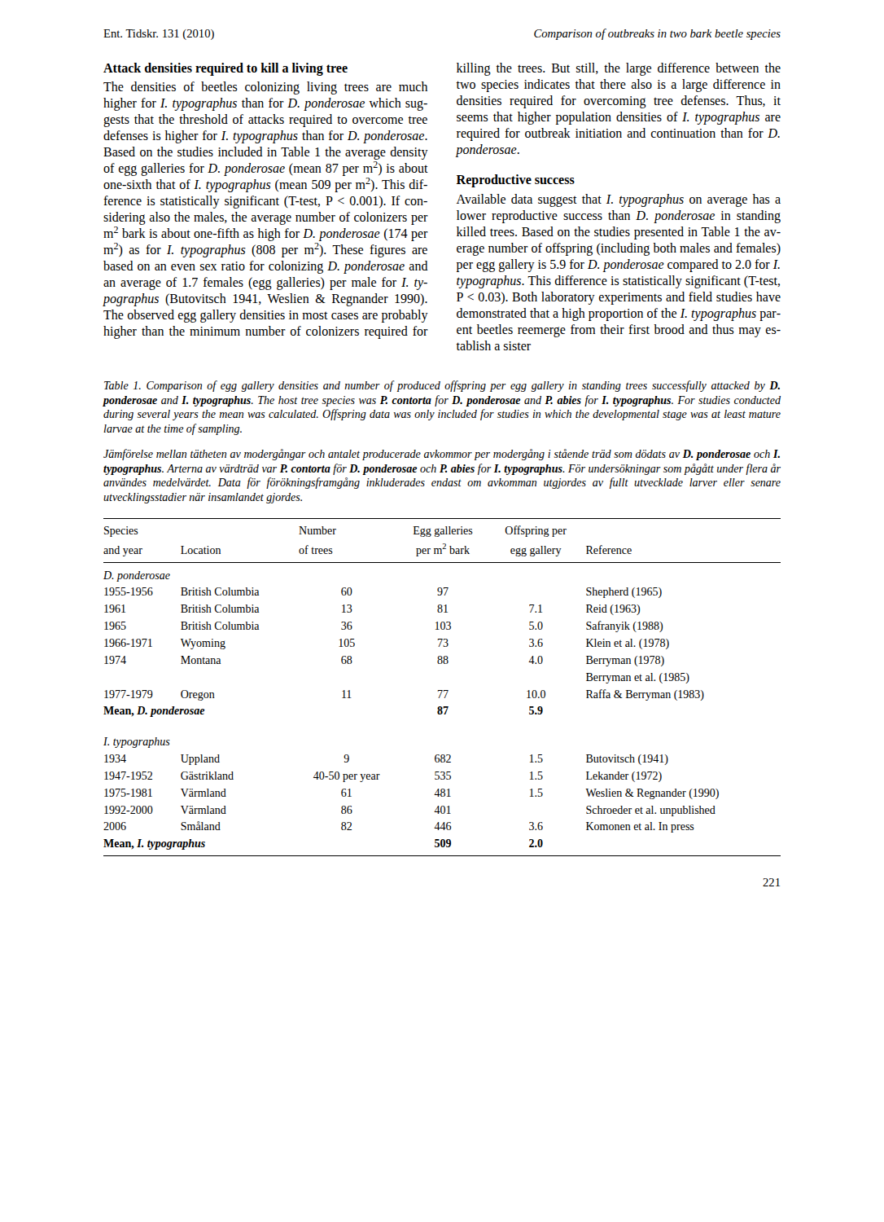Ent. Tidskr. 131 (2010) Comparison of outbreaks in two bark beetle species
Attack densities required to kill a living tree
The densities of beetles colonizing living trees are much higher for I. typographus than for D. ponderosae which suggests that the threshold of attacks required to overcome tree defenses is higher for I. typographus than for D. ponderosae. Based on the studies included in Table 1 the average density of egg galleries for D. ponderosae (mean 87 per m2) is about one-sixth that of I. typographus (mean 509 per m2). This difference is statistically significant (T-test, P < 0.001). If considering also the males, the average number of colonizers per m2 bark is about one-fifth as high for D. ponderosae (174 per m2) as for I. typographus (808 per m2). These figures are based on an even sex ratio for colonizing D. ponderosae and an average of 1.7 females (egg galleries) per male for I. typographus (Butovitsch 1941, Weslien & Regnander 1990). The observed egg gallery densities in most cases are probably higher than the minimum number of colonizers required for killing the trees. But still, the large difference between the two species indicates that there also is a large difference in densities required for overcoming tree defenses. Thus, it seems that higher population densities of I. typographus are required for outbreak initiation and continuation than for D. ponderosae.
Reproductive success
Available data suggest that I. typographus on average has a lower reproductive success than D. ponderosae in standing killed trees. Based on the studies presented in Table 1 the average number of offspring (including both males and females) per egg gallery is 5.9 for D. ponderosae compared to 2.0 for I. typographus. This difference is statistically significant (T-test, P < 0.03). Both laboratory experiments and field studies have demonstrated that a high proportion of the I. typographus parent beetles reemerge from their first brood and thus may establish a sister
Table 1. Comparison of egg gallery densities and number of produced offspring per egg gallery in standing trees successfully attacked by D. ponderosae and I. typographus. The host tree species was P. contorta for D. ponderosae and P. abies for I. typographus. For studies conducted during several years the mean was calculated. Offspring data was only included for studies in which the developmental stage was at least mature larvae at the time of sampling.
Jämförelse mellan tätheten av modergångar och antalet producerade avkommor per modergång i stående träd som dödats av D. ponderosae och I. typographus. Arterna av värdträd var P. contorta för D. ponderosae och P. abies for I. typographus. För undersökningar som pågått under flera år användes medelvärdet. Data för förökningsframgång inkluderades endast om avkomman utgjordes av fullt utvecklade larver eller senare utvecklingsstadier när insamlandet gjordes.
| Species | | Number | Egg galleries | Offspring per | |
| --- | --- | --- | --- | --- | --- |
| and year | Location | of trees | per m 2 bark | egg gallery | Reference |
| D. ponderosae |
| 1955-1956 | British Columbia | 60 | 97 | | Shepherd (1965) |
| 1961 | British Columbia | 13 | 81 | 7.1 | Reid (1963) |
| 1965 | British Columbia | 36 | 103 | 5.0 | Safranyik (1988) |
| 1966-1971 | Wyoming | 105 | 73 | 3.6 | Klein et al. (1978) |
| 1974 | Montana | 68 | 88 | 4.0 | Berryman (1978) |
| | | | | | Berryman et al. (1985) |
| 1977-1979 | Oregon | 11 | 77 | 10.0 | Raffa & Berryman (1983) |
| Mean, D. ponderosae | | 87 | 5.9 | |
| I. typographus |
| 1934 | Uppland | 9 | 682 | 1.5 | Butovitsch (1941) |
| 1947-1952 | Gästrikland | 40-50 per year | 535 | 1.5 | Lekander (1972) |
| 1975-1981 | Värmland | 61 | 481 | 1.5 | Weslien & Regnander (1990) |
| 1992-2000 | Värmland | 86 | 401 | | Schroeder et al. unpublished |
| 2006 | Småland | 82 | 446 | 3.6 | Komonen et al. In press |
| Mean, I. typographus | | 509 | 2.0 | |
221